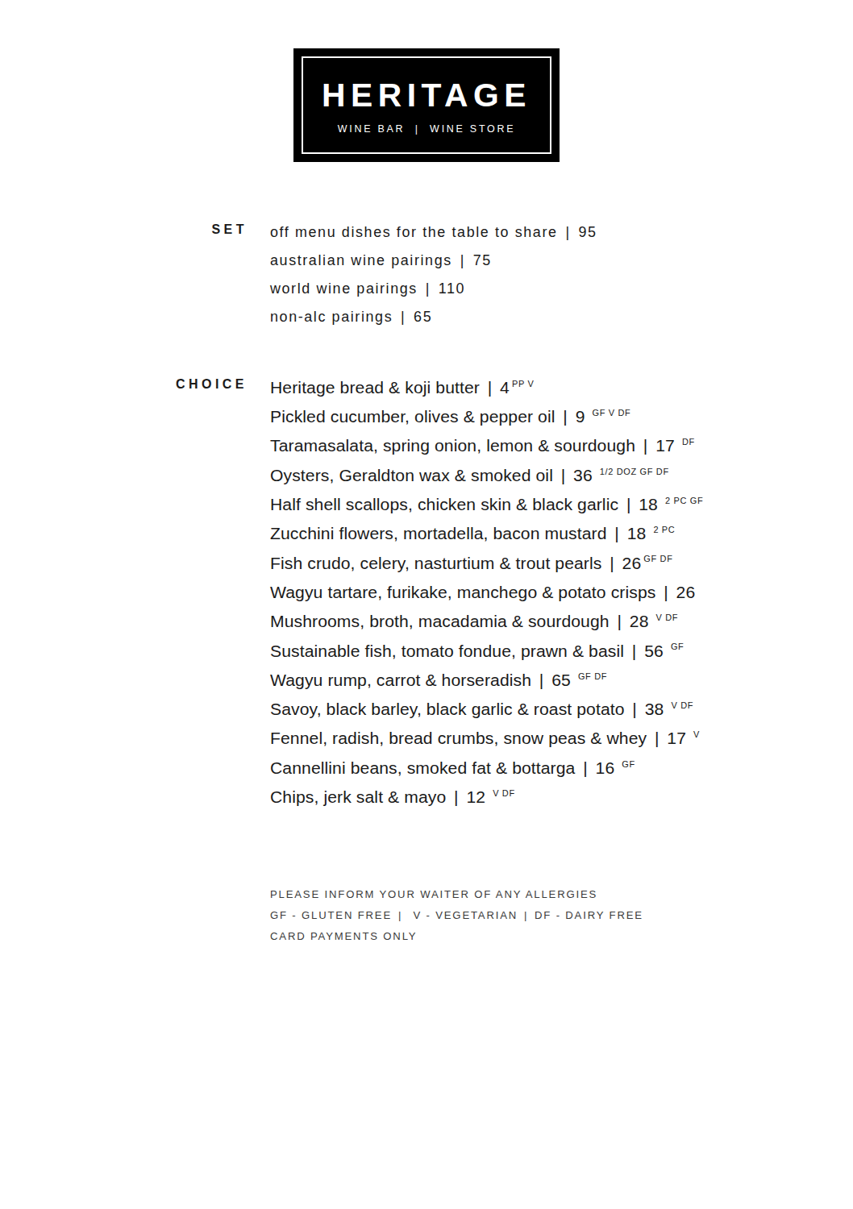Heritage
Wine Bar | Wine Store
Set
off menu dishes for the table to share | 95
australian wine pairings | 75
world wine pairings | 110
non-alc pairings | 65
Choice
Heritage bread & koji butter | 4PP V
Pickled cucumber, olives & pepper oil | 9 GF V DF
Taramasalata, spring onion, lemon & sourdough | 17 DF
Oysters, Geraldton wax & smoked oil | 36 1/2 DOZ GF DF
Half shell scallops, chicken skin & black garlic | 18 2 PC GF
Zucchini flowers, mortadella, bacon mustard | 18 2 PC
Fish crudo, celery, nasturtium & trout pearls | 26GF DF
Wagyu tartare, furikake, manchego & potato crisps | 26
Mushrooms, broth, macadamia & sourdough | 28 V DF
Sustainable fish, tomato fondue, prawn & basil | 56 GF
Wagyu rump, carrot & horseradish | 65 GF DF
Savoy, black barley, black garlic & roast potato | 38 V DF
Fennel, radish, bread crumbs, snow peas & whey | 17 V
Cannellini beans, smoked fat & bottarga | 16 GF
Chips, jerk salt & mayo | 12 V DF
Please inform your waiter of any allergies
GF - Gluten Free | V - Vegetarian | DF - Dairy Free
Card payments only